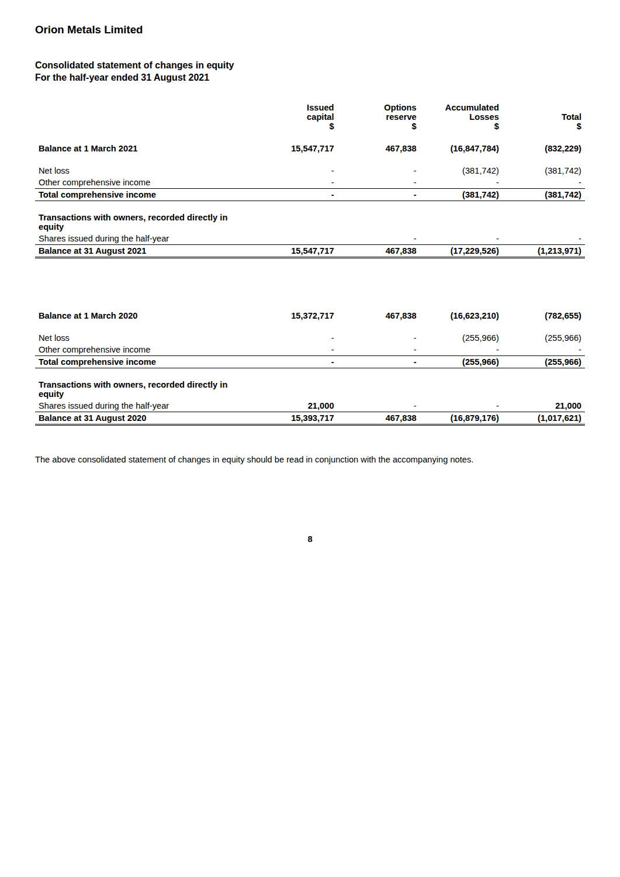Orion Metals Limited
Consolidated statement of changes in equity
For the half-year ended 31 August 2021
| | Issued capital $ | Options reserve $ | Accumulated Losses $ | Total $ |
| --- | --- | --- | --- | --- |
| Balance at 1 March 2021 | 15,547,717 | 467,838 | (16,847,784) | (832,229) |
| Net loss | - | - | (381,742) | (381,742) |
| Other comprehensive income | - | - | - | - |
| Total comprehensive income | - | - | (381,742) | (381,742) |
| Transactions with owners, recorded directly in equity | | | | |
| Shares issued during the half-year | | - | - | - |
| Balance at 31 August 2021 | 15,547,717 | 467,838 | (17,229,526) | (1,213,971) |
| Balance at 1 March 2020 | 15,372,717 | 467,838 | (16,623,210) | (782,655) |
| Net loss | - | - | (255,966) | (255,966) |
| Other comprehensive income | - | - | - | - |
| Total comprehensive income | - | - | (255,966) | (255,966) |
| Transactions with owners, recorded directly in equity | | | | |
| Shares issued during the half-year | 21,000 | - | - | 21,000 |
| Balance at 31 August 2020 | 15,393,717 | 467,838 | (16,879,176) | (1,017,621) |
The above consolidated statement of changes in equity should be read in conjunction with the accompanying notes.
8